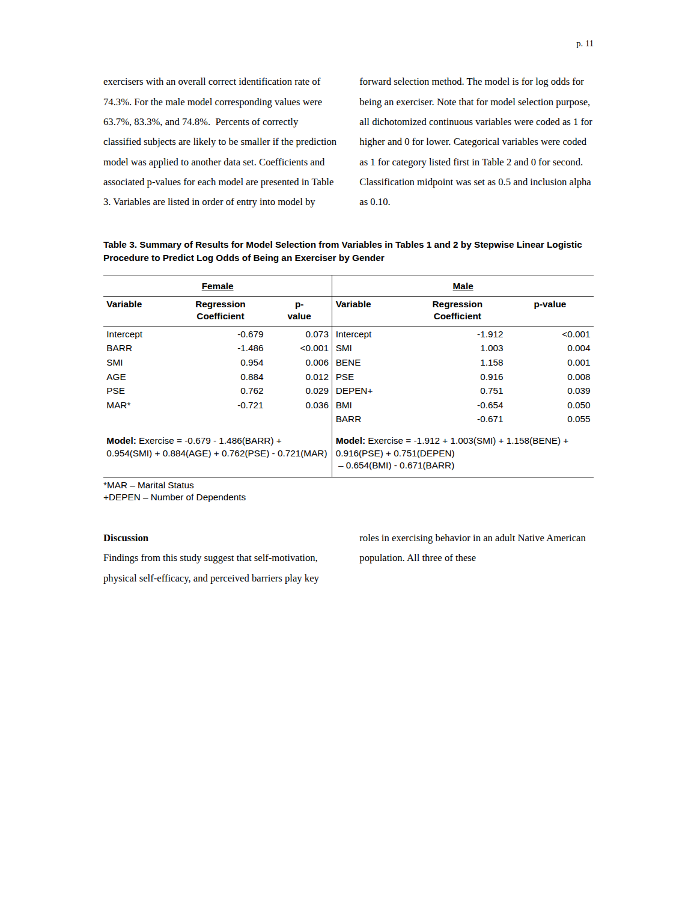p. 11
exercisers with an overall correct identification rate of 74.3%. For the male model corresponding values were 63.7%, 83.3%, and 74.8%. Percents of correctly classified subjects are likely to be smaller if the prediction model was applied to another data set. Coefficients and associated p-values for each model are presented in Table 3. Variables are listed in order of entry into model by forward selection method. The model is for log odds for being an exerciser. Note that for model selection purpose, all dichotomized continuous variables were coded as 1 for higher and 0 for lower. Categorical variables were coded as 1 for category listed first in Table 2 and 0 for second. Classification midpoint was set as 0.5 and inclusion alpha as 0.10.
Table 3. Summary of Results for Model Selection from Variables in Tables 1 and 2 by Stepwise Linear Logistic Procedure to Predict Log Odds of Being an Exerciser by Gender
| Female | Male |
| --- | --- |
| Variable | Regression Coefficient | p- value | Variable | Regression Coefficient | p-value |
| Intercept | -0.679 | 0.073 | Intercept | -1.912 | <0.001 |
| BARR | -1.486 | <0.001 | SMI | 1.003 | 0.004 |
| SMI | 0.954 | 0.006 | BENE | 1.158 | 0.001 |
| AGE | 0.884 | 0.012 | PSE | 0.916 | 0.008 |
| PSE | 0.762 | 0.029 | DEPEN+ | 0.751 | 0.039 |
| MAR* | -0.721 | 0.036 | BMI | -0.654 | 0.050 |
| | | | BARR | -0.671 | 0.055 |
| Model: Exercise = -0.679 - 1.486(BARR) + 0.954(SMI) + 0.884(AGE) + 0.762(PSE) - 0.721(MAR) | Model: Exercise = -1.912 + 1.003(SMI) + 1.158(BENE) + 0.916(PSE) + 0.751(DEPEN) – 0.654(BMI) - 0.671(BARR) |
*MAR – Marital Status
+DEPEN – Number of Dependents
Discussion
Findings from this study suggest that self-motivation, physical self-efficacy, and perceived barriers play key roles in exercising behavior in an adult Native American population. All three of these